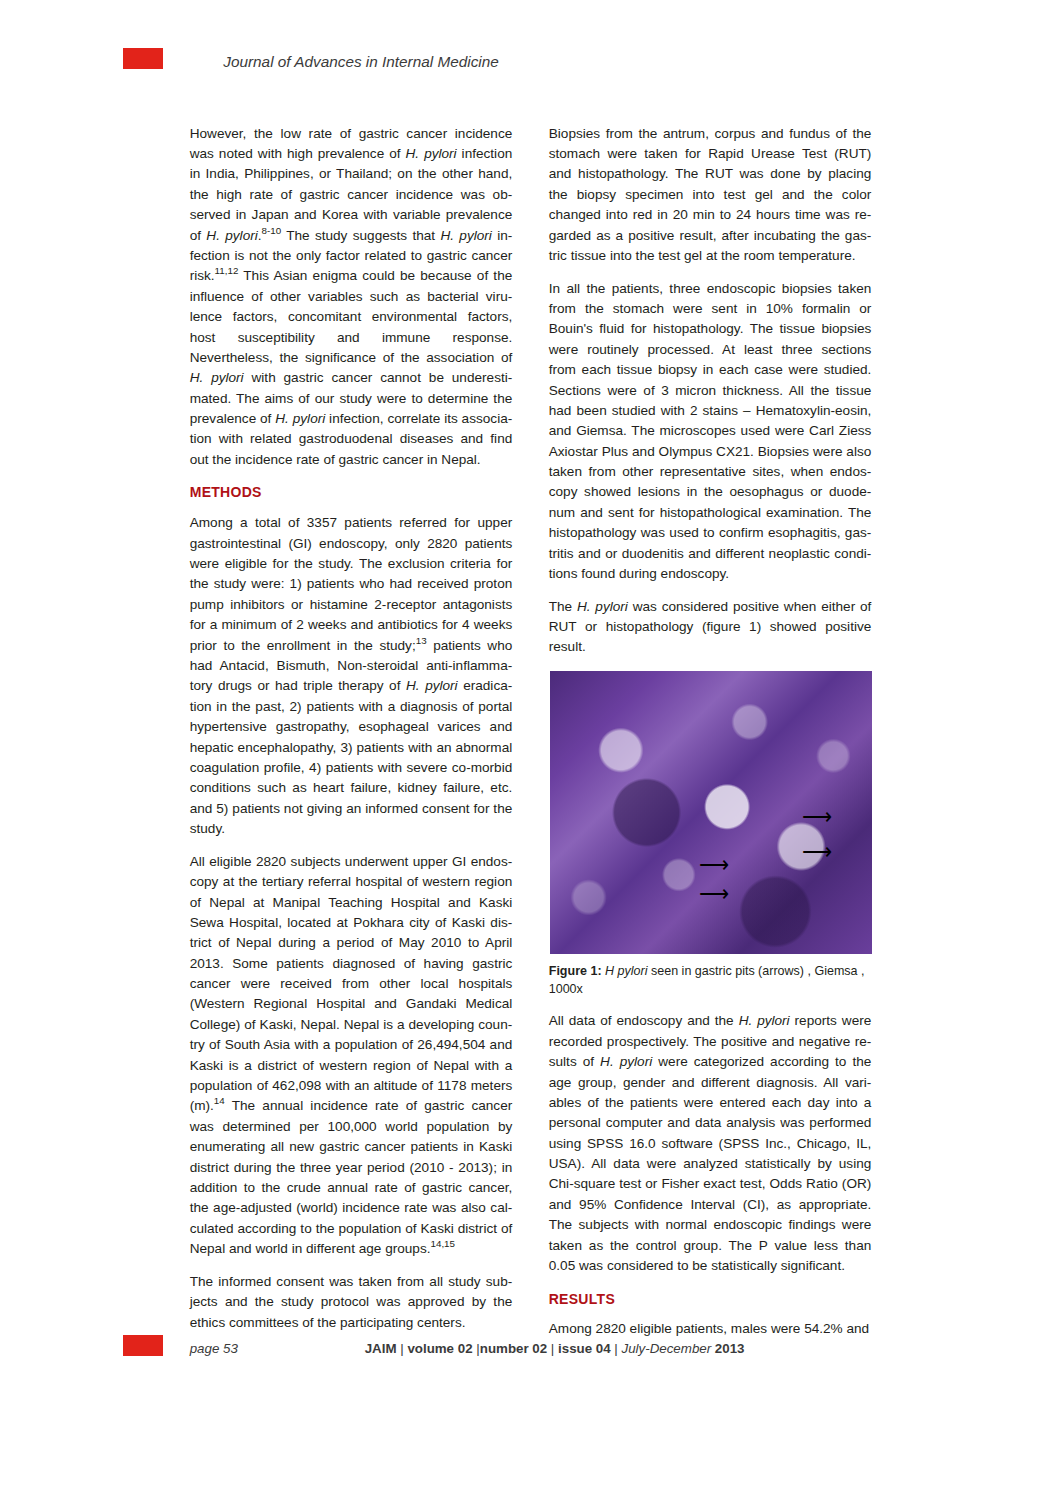Journal of Advances in Internal Medicine
However, the low rate of gastric cancer incidence was noted with high prevalence of H. pylori infection in India, Philippines, or Thailand; on the other hand, the high rate of gastric cancer incidence was observed in Japan and Korea with variable prevalence of H. pylori.8-10 The study suggests that H. pylori infection is not the only factor related to gastric cancer risk.11,12 This Asian enigma could be because of the influence of other variables such as bacterial virulence factors, concomitant environmental factors, host susceptibility and immune response. Nevertheless, the significance of the association of H. pylori with gastric cancer cannot be underestimated. The aims of our study were to determine the prevalence of H. pylori infection, correlate its association with related gastroduodenal diseases and find out the incidence rate of gastric cancer in Nepal.
METHODS
Among a total of 3357 patients referred for upper gastrointestinal (GI) endoscopy, only 2820 patients were eligible for the study. The exclusion criteria for the study were: 1) patients who had received proton pump inhibitors or histamine 2-receptor antagonists for a minimum of 2 weeks and antibiotics for 4 weeks prior to the enrollment in the study;13 patients who had Antacid, Bismuth, Non-steroidal anti-inflammatory drugs or had triple therapy of H. pylori eradication in the past, 2) patients with a diagnosis of portal hypertensive gastropathy, esophageal varices and hepatic encephalopathy, 3) patients with an abnormal coagulation profile, 4) patients with severe co-morbid conditions such as heart failure, kidney failure, etc. and 5) patients not giving an informed consent for the study.
All eligible 2820 subjects underwent upper GI endoscopy at the tertiary referral hospital of western region of Nepal at Manipal Teaching Hospital and Kaski Sewa Hospital, located at Pokhara city of Kaski district of Nepal during a period of May 2010 to April 2013. Some patients diagnosed of having gastric cancer were received from other local hospitals (Western Regional Hospital and Gandaki Medical College) of Kaski, Nepal. Nepal is a developing country of South Asia with a population of 26,494,504 and Kaski is a district of western region of Nepal with a population of 462,098 with an altitude of 1178 meters (m).14 The annual incidence rate of gastric cancer was determined per 100,000 world population by enumerating all new gastric cancer patients in Kaski district during the three year period (2010 - 2013); in addition to the crude annual rate of gastric cancer, the age-adjusted (world) incidence rate was also calculated according to the population of Kaski district of Nepal and world in different age groups.14,15
The informed consent was taken from all study subjects and the study protocol was approved by the ethics committees of the participating centers.
Biopsies from the antrum, corpus and fundus of the stomach were taken for Rapid Urease Test (RUT) and histopathology. The RUT was done by placing the biopsy specimen into test gel and the color changed into red in 20 min to 24 hours time was regarded as a positive result, after incubating the gastric tissue into the test gel at the room temperature.
In all the patients, three endoscopic biopsies taken from the stomach were sent in 10% formalin or Bouin's fluid for histopathology. The tissue biopsies were routinely processed. At least three sections from each tissue biopsy in each case were studied. Sections were of 3 micron thickness. All the tissue had been studied with 2 stains – Hematoxylin-eosin, and Giemsa. The microscopes used were Carl Ziess Axiostar Plus and Olympus CX21. Biopsies were also taken from other representative sites, when endoscopy showed lesions in the oesophagus or duodenum and sent for histopathological examination. The histopathology was used to confirm esophagitis, gastritis and or duodenitis and different neoplastic conditions found during endoscopy.
The H. pylori was considered positive when either of RUT or histopathology (figure 1) showed positive result.
⟶ ⟶ ⟶ ⟶
Figure 1: H pylori seen in gastric pits (arrows) , Giemsa , 1000x
All data of endoscopy and the H. pylori reports were recorded prospectively. The positive and negative results of H. pylori were categorized according to the age group, gender and different diagnosis. All variables of the patients were entered each day into a personal computer and data analysis was performed using SPSS 16.0 software (SPSS Inc., Chicago, IL, USA). All data were analyzed statistically by using Chi-square test or Fisher exact test, Odds Ratio (OR) and 95% Confidence Interval (CI), as appropriate. The subjects with normal endoscopic findings were taken as the control group. The P value less than 0.05 was considered to be statistically significant.
RESULTS
Among 2820 eligible patients, males were 54.2% and
page 53
JAIM | volume 02 |number 02 | issue 04 | July-December 2013